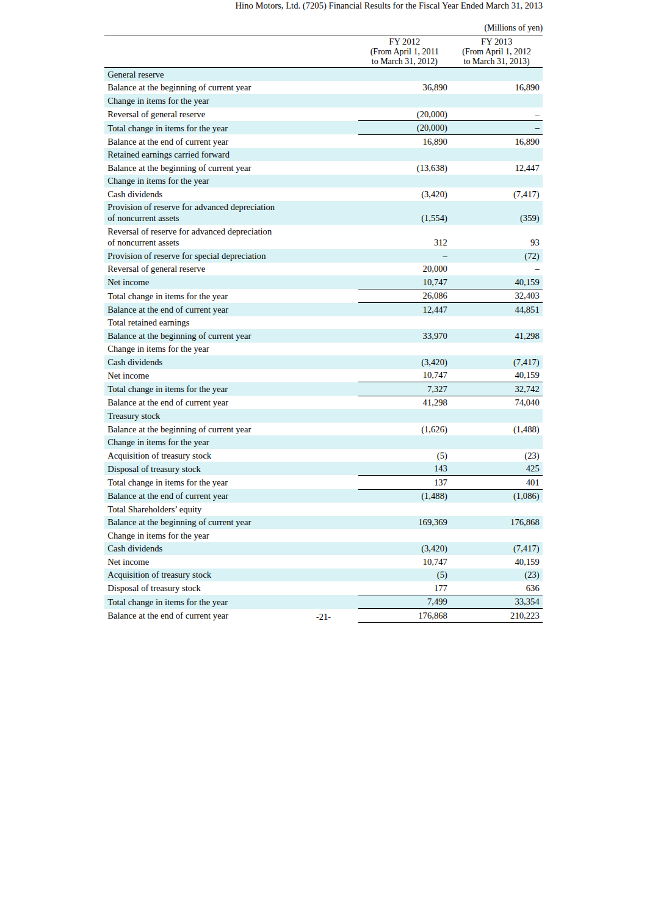Hino Motors, Ltd. (7205) Financial Results for the Fiscal Year Ended March 31, 2013
(Millions of yen)
| | FY 2012 (From April 1, 2011 to March 31, 2012) | FY 2013 (From April 1, 2012 to March 31, 2013) |
| --- | --- | --- |
| General reserve | | |
| Balance at the beginning of current year | 36,890 | 16,890 |
| Change in items for the year | | |
| Reversal of general reserve | (20,000) | – |
| Total change in items for the year | (20,000) | – |
| Balance at the end of current year | 16,890 | 16,890 |
| Retained earnings carried forward | | |
| Balance at the beginning of current year | (13,638) | 12,447 |
| Change in items for the year | | |
| Cash dividends | (3,420) | (7,417) |
| Provision of reserve for advanced depreciation of noncurrent assets | (1,554) | (359) |
| Reversal of reserve for advanced depreciation of noncurrent assets | 312 | 93 |
| Provision of reserve for special depreciation | – | (72) |
| Reversal of general reserve | 20,000 | – |
| Net income | 10,747 | 40,159 |
| Total change in items for the year | 26,086 | 32,403 |
| Balance at the end of current year | 12,447 | 44,851 |
| Total retained earnings | | |
| Balance at the beginning of current year | 33,970 | 41,298 |
| Change in items for the year | | |
| Cash dividends | (3,420) | (7,417) |
| Net income | 10,747 | 40,159 |
| Total change in items for the year | 7,327 | 32,742 |
| Balance at the end of current year | 41,298 | 74,040 |
| Treasury stock | | |
| Balance at the beginning of current year | (1,626) | (1,488) |
| Change in items for the year | | |
| Acquisition of treasury stock | (5) | (23) |
| Disposal of treasury stock | 143 | 425 |
| Total change in items for the year | 137 | 401 |
| Balance at the end of current year | (1,488) | (1,086) |
| Total Shareholders’ equity | | |
| Balance at the beginning of current year | 169,369 | 176,868 |
| Change in items for the year | | |
| Cash dividends | (3,420) | (7,417) |
| Net income | 10,747 | 40,159 |
| Acquisition of treasury stock | (5) | (23) |
| Disposal of treasury stock | 177 | 636 |
| Total change in items for the year | 7,499 | 33,354 |
| Balance at the end of current year | 176,868 | 210,223 |
-21-